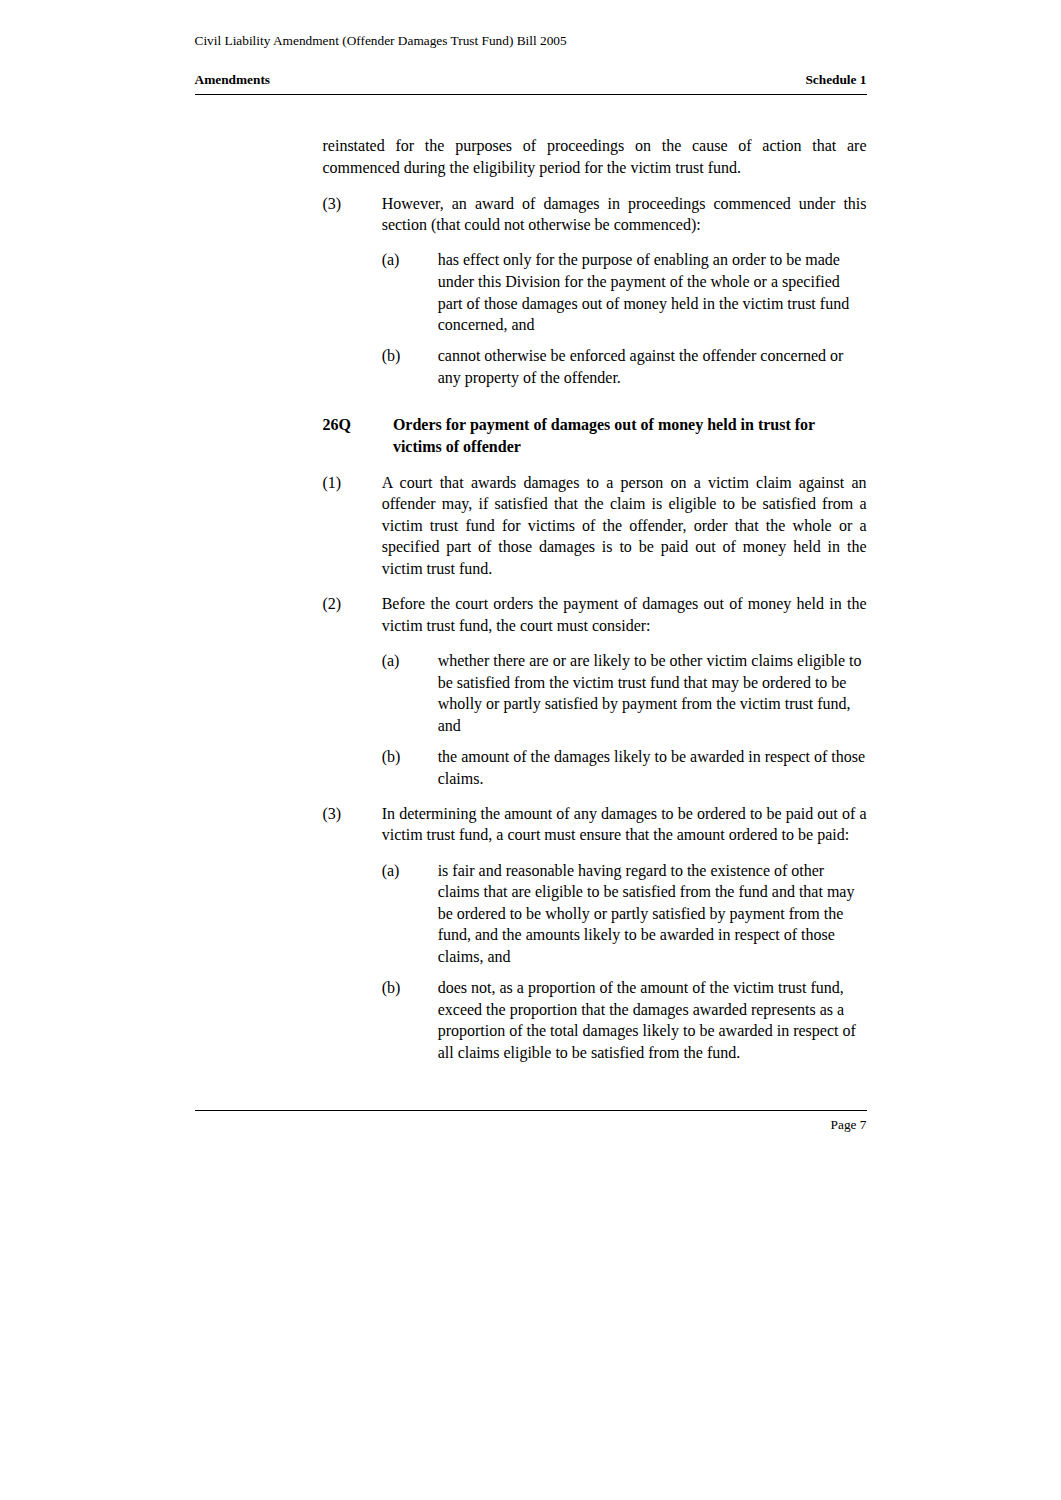Civil Liability Amendment (Offender Damages Trust Fund) Bill 2005
Amendments Schedule 1
reinstated for the purposes of proceedings on the cause of action that are commenced during the eligibility period for the victim trust fund.
(3)
However, an award of damages in proceedings commenced under this section (that could not otherwise be commenced):
(a)
has effect only for the purpose of enabling an order to be made under this Division for the payment of the whole or a specified part of those damages out of money held in the victim trust fund concerned, and
(b)
cannot otherwise be enforced against the offender concerned or any property of the offender.
26Q Orders for payment of damages out of money held in trust for victims of offender
(1)
A court that awards damages to a person on a victim claim against an offender may, if satisfied that the claim is eligible to be satisfied from a victim trust fund for victims of the offender, order that the whole or a specified part of those damages is to be paid out of money held in the victim trust fund.
(2)
Before the court orders the payment of damages out of money held in the victim trust fund, the court must consider:
(a)
whether there are or are likely to be other victim claims eligible to be satisfied from the victim trust fund that may be ordered to be wholly or partly satisfied by payment from the victim trust fund, and
(b)
the amount of the damages likely to be awarded in respect of those claims.
(3)
In determining the amount of any damages to be ordered to be paid out of a victim trust fund, a court must ensure that the amount ordered to be paid:
(a)
is fair and reasonable having regard to the existence of other claims that are eligible to be satisfied from the fund and that may be ordered to be wholly or partly satisfied by payment from the fund, and the amounts likely to be awarded in respect of those claims, and
(b)
does not, as a proportion of the amount of the victim trust fund, exceed the proportion that the damages awarded represents as a proportion of the total damages likely to be awarded in respect of all claims eligible to be satisfied from the fund.
Page 7